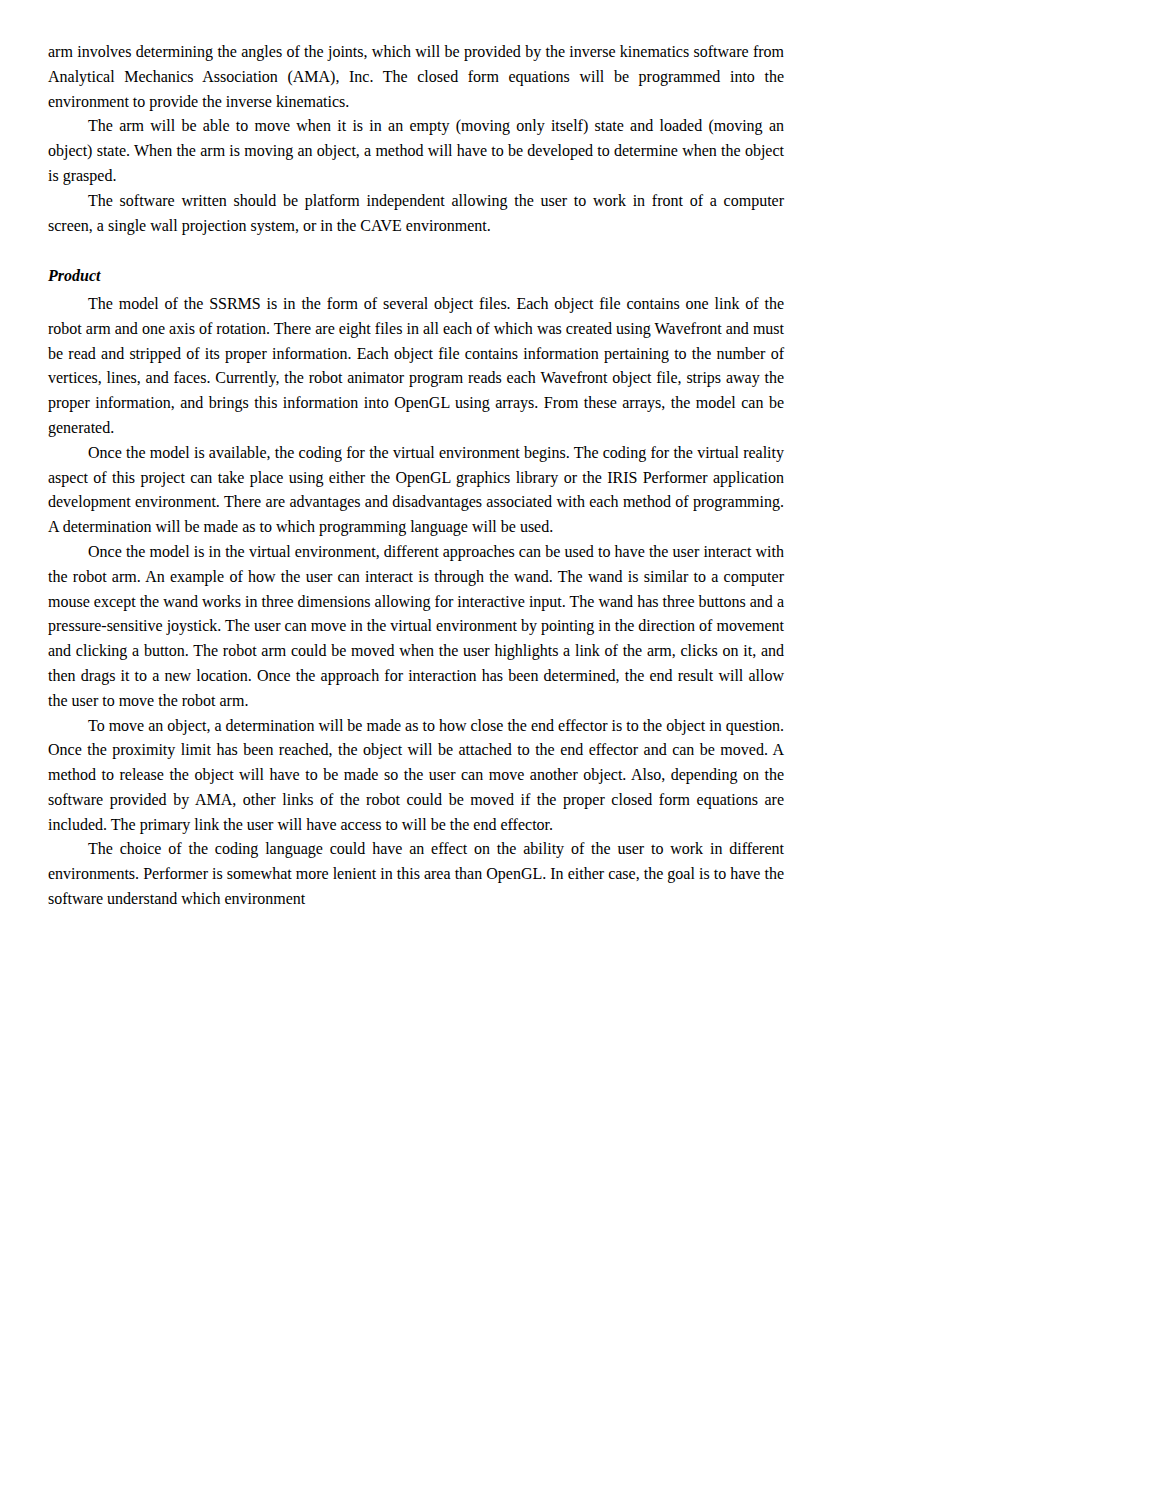arm involves determining the angles of the joints, which will be provided by the inverse kinematics software from Analytical Mechanics Association (AMA), Inc. The closed form equations will be programmed into the environment to provide the inverse kinematics.
The arm will be able to move when it is in an empty (moving only itself) state and loaded (moving an object) state. When the arm is moving an object, a method will have to be developed to determine when the object is grasped.
The software written should be platform independent allowing the user to work in front of a computer screen, a single wall projection system, or in the CAVE environment.
Product
The model of the SSRMS is in the form of several object files. Each object file contains one link of the robot arm and one axis of rotation. There are eight files in all each of which was created using Wavefront and must be read and stripped of its proper information. Each object file contains information pertaining to the number of vertices, lines, and faces. Currently, the robot animator program reads each Wavefront object file, strips away the proper information, and brings this information into OpenGL using arrays. From these arrays, the model can be generated.
Once the model is available, the coding for the virtual environment begins. The coding for the virtual reality aspect of this project can take place using either the OpenGL graphics library or the IRIS Performer application development environment. There are advantages and disadvantages associated with each method of programming. A determination will be made as to which programming language will be used.
Once the model is in the virtual environment, different approaches can be used to have the user interact with the robot arm. An example of how the user can interact is through the wand. The wand is similar to a computer mouse except the wand works in three dimensions allowing for interactive input. The wand has three buttons and a pressure-sensitive joystick. The user can move in the virtual environment by pointing in the direction of movement and clicking a button. The robot arm could be moved when the user highlights a link of the arm, clicks on it, and then drags it to a new location. Once the approach for interaction has been determined, the end result will allow the user to move the robot arm.
To move an object, a determination will be made as to how close the end effector is to the object in question. Once the proximity limit has been reached, the object will be attached to the end effector and can be moved. A method to release the object will have to be made so the user can move another object. Also, depending on the software provided by AMA, other links of the robot could be moved if the proper closed form equations are included. The primary link the user will have access to will be the end effector.
The choice of the coding language could have an effect on the ability of the user to work in different environments. Performer is somewhat more lenient in this area than OpenGL. In either case, the goal is to have the software understand which environment